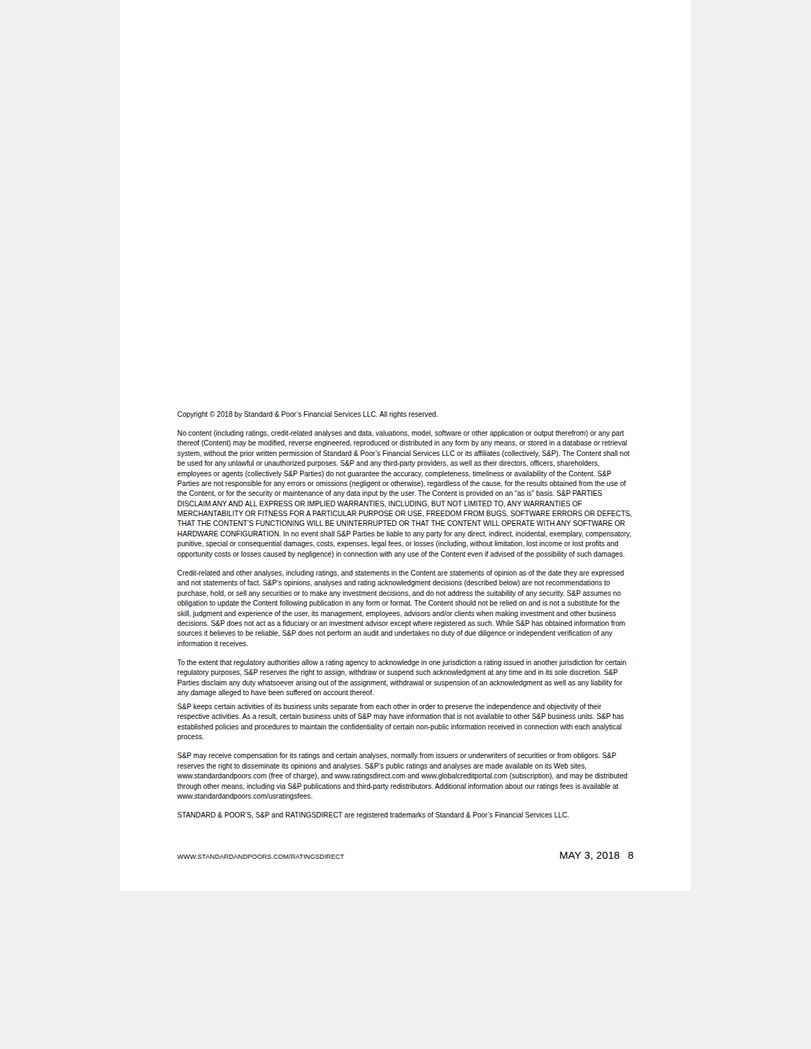Copyright © 2018 by Standard & Poor’s Financial Services LLC. All rights reserved.
No content (including ratings, credit-related analyses and data, valuations, model, software or other application or output therefrom) or any part thereof (Content) may be modified, reverse engineered, reproduced or distributed in any form by any means, or stored in a database or retrieval system, without the prior written permission of Standard & Poor’s Financial Services LLC or its affiliates (collectively, S&P). The Content shall not be used for any unlawful or unauthorized purposes. S&P and any third-party providers, as well as their directors, officers, shareholders, employees or agents (collectively S&P Parties) do not guarantee the accuracy, completeness, timeliness or availability of the Content. S&P Parties are not responsible for any errors or omissions (negligent or otherwise), regardless of the cause, for the results obtained from the use of the Content, or for the security or maintenance of any data input by the user. The Content is provided on an “as is” basis. S&P PARTIES DISCLAIM ANY AND ALL EXPRESS OR IMPLIED WARRANTIES, INCLUDING, BUT NOT LIMITED TO, ANY WARRANTIES OF MERCHANTABILITY OR FITNESS FOR A PARTICULAR PURPOSE OR USE, FREEDOM FROM BUGS, SOFTWARE ERRORS OR DEFECTS, THAT THE CONTENT’S FUNCTIONING WILL BE UNINTERRUPTED OR THAT THE CONTENT WILL OPERATE WITH ANY SOFTWARE OR HARDWARE CONFIGURATION. In no event shall S&P Parties be liable to any party for any direct, indirect, incidental, exemplary, compensatory, punitive, special or consequential damages, costs, expenses, legal fees, or losses (including, without limitation, lost income or lost profits and opportunity costs or losses caused by negligence) in connection with any use of the Content even if advised of the possibility of such damages.
Credit-related and other analyses, including ratings, and statements in the Content are statements of opinion as of the date they are expressed and not statements of fact. S&P’s opinions, analyses and rating acknowledgment decisions (described below) are not recommendations to purchase, hold, or sell any securities or to make any investment decisions, and do not address the suitability of any security. S&P assumes no obligation to update the Content following publication in any form or format. The Content should not be relied on and is not a substitute for the skill, judgment and experience of the user, its management, employees, advisors and/or clients when making investment and other business decisions. S&P does not act as a fiduciary or an investment advisor except where registered as such. While S&P has obtained information from sources it believes to be reliable, S&P does not perform an audit and undertakes no duty of due diligence or independent verification of any information it receives.
To the extent that regulatory authorities allow a rating agency to acknowledge in one jurisdiction a rating issued in another jurisdiction for certain regulatory purposes, S&P reserves the right to assign, withdraw or suspend such acknowledgment at any time and in its sole discretion. S&P Parties disclaim any duty whatsoever arising out of the assignment, withdrawal or suspension of an acknowledgment as well as any liability for any damage alleged to have been suffered on account thereof.
S&P keeps certain activities of its business units separate from each other in order to preserve the independence and objectivity of their respective activities. As a result, certain business units of S&P may have information that is not available to other S&P business units. S&P has established policies and procedures to maintain the confidentiality of certain non-public information received in connection with each analytical process.
S&P may receive compensation for its ratings and certain analyses, normally from issuers or underwriters of securities or from obligors. S&P reserves the right to disseminate its opinions and analyses. S&P’s public ratings and analyses are made available on its Web sites, www.standardandpoors.com (free of charge), and www.ratingsdirect.com and www.globalcreditportal.com (subscription), and may be distributed through other means, including via S&P publications and third-party redistributors. Additional information about our ratings fees is available at www.standardandpoors.com/usratingsfees.
STANDARD & POOR’S, S&P and RATINGSDIRECT are registered trademarks of Standard & Poor’s Financial Services LLC.
WWW.STANDARDANDPOORS.COM/RATINGSDIRECT
MAY 3, 20188